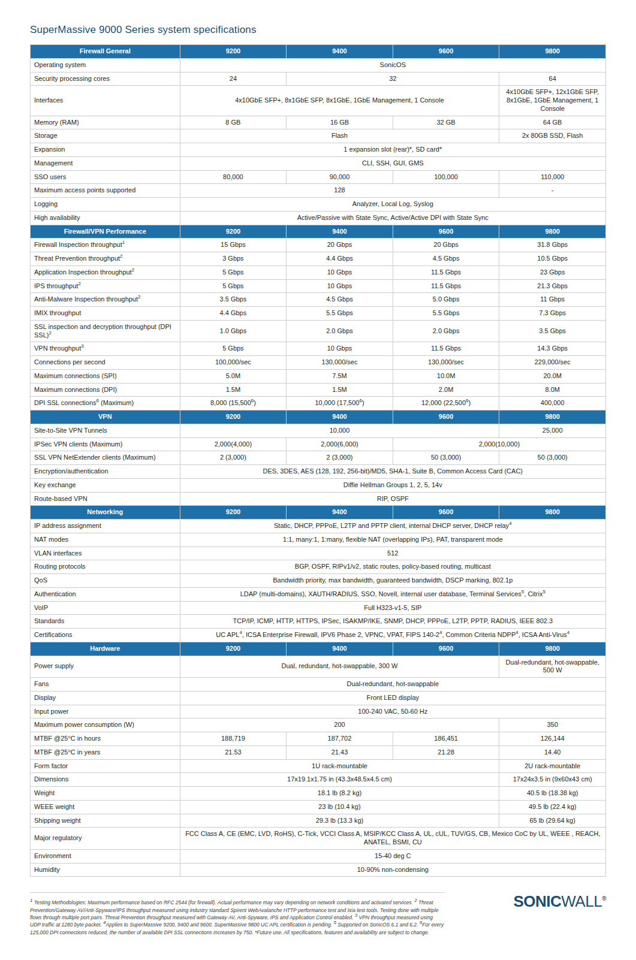SuperMassive 9000 Series system specifications
| Firewall General | 9200 | 9400 | 9600 | 9800 |
| --- | --- | --- | --- | --- |
| Operating system | SonicOS |
| Security processing cores | 24 | 32 | 64 |
| Interfaces | 4x10GbE SFP+, 8x1GbE SFP, 8x1GbE, 1GbE Management, 1 Console | 4x10GbE SFP+, 12x1GbE SFP, 8x1GbE, 1GbE Management, 1 Console |
| Memory (RAM) | 8 GB | 16 GB | 32 GB | 64 GB |
| Storage | Flash | 2x 80GB SSD, Flash |
| Expansion | 1 expansion slot (rear)*, SD card* |
| Management | CLI, SSH, GUI, GMS |
| SSO users | 80,000 | 90,000 | 100,000 | 110,000 |
| Maximum access points supported | 128 | - |
| Logging | Analyzer, Local Log, Syslog |
| High availability | Active/Passive with State Sync, Active/Active DPI with State Sync |
| Firewall/VPN Performance | 9200 | 9400 | 9600 | 9800 |
| Firewall Inspection throughput 1 | 15 Gbps | 20 Gbps | 20 Gbps | 31.8 Gbps |
| Threat Prevention throughput 2 | 3 Gbps | 4.4 Gbps | 4.5 Gbps | 10.5 Gbps |
| Application Inspection throughput 2 | 5 Gbps | 10 Gbps | 11.5 Gbps | 23 Gbps |
| IPS throughput 2 | 5 Gbps | 10 Gbps | 11.5 Gbps | 21.3 Gbps |
| Anti-Malware Inspection throughput 2 | 3.5 Gbps | 4.5 Gbps | 5.0 Gbps | 11 Gbps |
| IMIX throughput | 4.4 Gbps | 5.5 Gbps | 5.5 Gbps | 7.3 Gbps |
| SSL inspection and decryption throughput (DPI SSL) 2 | 1.0 Gbps | 2.0 Gbps | 2.0 Gbps | 3.5 Gbps |
| VPN throughput 3 | 5 Gbps | 10 Gbps | 11.5 Gbps | 14.3 Gbps |
| Connections per second | 100,000/sec | 130,000/sec | 130,000/sec | 229,000/sec |
| Maximum connections (SPI) | 5.0M | 7.5M | 10.0M | 20.0M |
| Maximum connections (DPI) | 1.5M | 1.5M | 2.0M | 8.0M |
| DPI SSL connections 6 (Maximum) | 8,000 (15,500 6 ) | 10,000 (17,500 6 ) | 12,000 (22,500 6 ) | 400,000 |
| VPN | 9200 | 9400 | 9600 | 9800 |
| Site-to-Site VPN Tunnels | 10,000 | 25,000 |
| IPSec VPN clients (Maximum) | 2,000(4,000) | 2,000(6,000) | 2,000(10,000) |
| SSL VPN NetExtender clients (Maximum) | 2 (3,000) | 2 (3,000) | 50 (3,000) | 50 (3,000) |
| Encryption/authentication | DES, 3DES, AES (128, 192, 256-bit)/MD5, SHA-1, Suite B, Common Access Card (CAC) |
| Key exchange | Diffie Hellman Groups 1, 2, 5, 14v |
| Route-based VPN | RIP, OSPF |
| Networking | 9200 | 9400 | 9600 | 9800 |
| IP address assignment | Static, DHCP, PPPoE, L2TP and PPTP client, internal DHCP server, DHCP relay 4 |
| NAT modes | 1:1, many:1, 1:many, flexible NAT (overlapping IPs), PAT, transparent mode |
| VLAN interfaces | 512 |
| Routing protocols | BGP, OSPF, RIPv1/v2, static routes, policy-based routing, multicast |
| QoS | Bandwidth priority, max bandwidth, guaranteed bandwidth, DSCP marking, 802.1p |
| Authentication | LDAP (multi-domains), XAUTH/RADIUS, SSO, Novell, internal user database, Terminal Services 5 , Citrix 5 |
| VoIP | Full H323-v1-5, SIP |
| Standards | TCP/IP, ICMP, HTTP, HTTPS, IPSec, ISAKMP/IKE, SNMP, DHCP, PPPoE, L2TP, PPTP, RADIUS, IEEE 802.3 |
| Certifications | UC APL 4 , ICSA Enterprise Firewall, IPV6 Phase 2, VPNC, VPAT, FIPS 140-2 4 , Common Criteria NDPP 4 , ICSA Anti-Virus 4 |
| Hardware | 9200 | 9400 | 9600 | 9800 |
| Power supply | Dual, redundant, hot-swappable, 300 W | Dual-redundant, hot-swappable, 500 W |
| Fans | Dual-redundant, hot-swappable |
| Display | Front LED display |
| Input power | 100-240 VAC, 50-60 Hz |
| Maximum power consumption (W) | 200 | 350 |
| MTBF @25°C in hours | 188,719 | 187,702 | 186,451 | 126,144 |
| MTBF @25°C in years | 21.53 | 21.43 | 21.28 | 14.40 |
| Form factor | 1U rack-mountable | 2U rack-mountable |
| Dimensions | 17x19.1x1.75 in (43.3x48.5x4.5 cm) | 17x24x3.5 in (9x60x43 cm) |
| Weight | 18.1 lb (8.2 kg) | 40.5 lb (18.38 kg) |
| WEEE weight | 23 lb (10.4 kg) | 49.5 lb (22.4 kg) |
| Shipping weight | 29.3 lb (13.3 kg) | 65 lb (29.64 kg) |
| Major regulatory | FCC Class A, CE (EMC, LVD, RoHS), C-Tick, VCCI Class A, MSIP/KCC Class A, UL, cUL, TUV/GS, CB, Mexico CoC by UL, WEEE , REACH, ANATEL, BSMI, CU |
| Environment | 15-40 deg C |
| Humidity | 10-90% non-condensing |
1 Testing Methodologies: Maximum performance based on RFC 2544 (for firewall). Actual performance may vary depending on network conditions and activated services. 2 Threat Prevention/Gateway AV/Anti-Spyware/IPS throughput measured using industry standard Spirent WebAvalanche HTTP performance test and Ixia test tools. Testing done with multiple flows through multiple port pairs. Threat Prevention throughput measured with Gateway AV, Anti-Spyware, IPS and Application Control enabled. 3 VPN throughput measured using UDP traffic at 1280 byte packet. 4Applies to SuperMassive 9200, 9400 and 9600. SuperMassive 9800 UC APL certification is pending. 5 Supported on SonicOS 6.1 and 6.2. 6For every 125,000 DPI connections reduced, the number of available DPI SSL connections increases by 750. *Future use. All specifications, features and availability are subject to change.
SONICWALL®